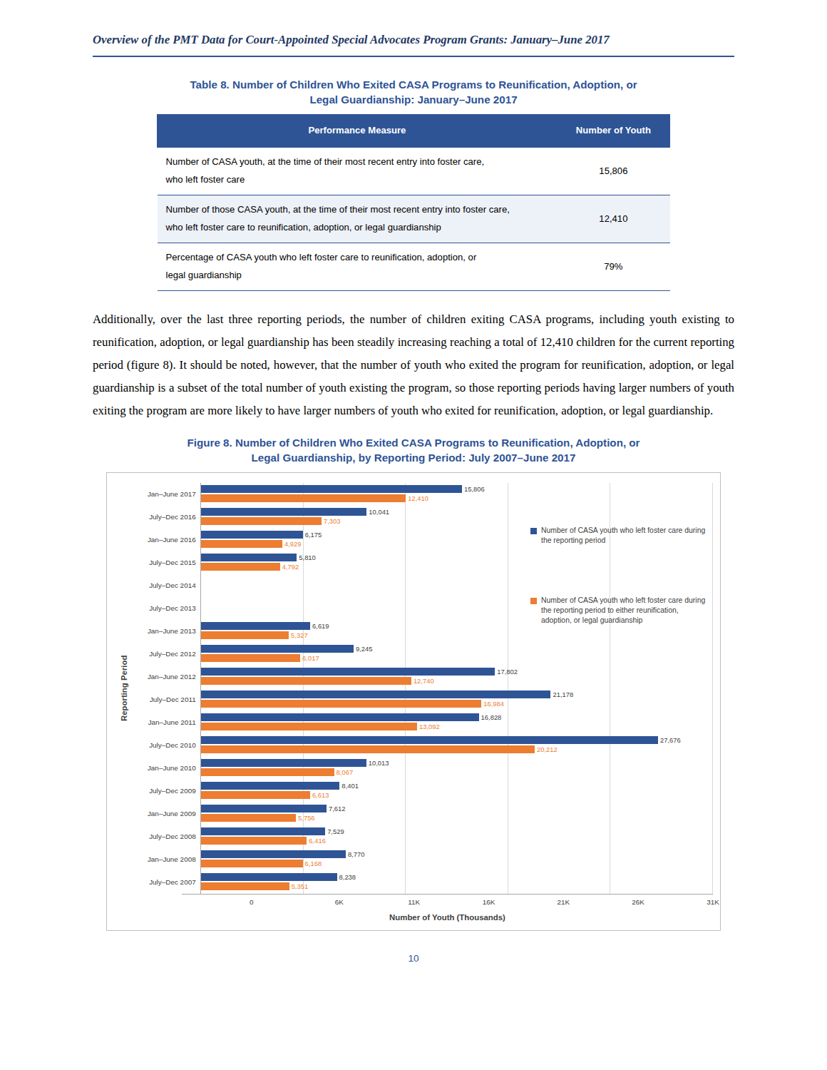Overview of the PMT Data for Court-Appointed Special Advocates Program Grants: January–June 2017
Table 8. Number of Children Who Exited CASA Programs to Reunification, Adoption, or
Legal Guardianship: January–June 2017
| Performance Measure | Number of Youth |
| --- | --- |
| Number of CASA youth, at the time of their most recent entry into foster care, who left foster care | 15,806 |
| Number of those CASA youth, at the time of their most recent entry into foster care, who left foster care to reunification, adoption, or legal guardianship | 12,410 |
| Percentage of CASA youth who left foster care to reunification, adoption, or legal guardianship | 79% |
Additionally, over the last three reporting periods, the number of children exiting CASA programs, including youth existing to reunification, adoption, or legal guardianship has been steadily increasing reaching a total of 12,410 children for the current reporting period (figure 8). It should be noted, however, that the number of youth who exited the program for reunification, adoption, or legal guardianship is a subset of the total number of youth existing the program, so those reporting periods having larger numbers of youth exiting the program are more likely to have larger numbers of youth who exited for reunification, adoption, or legal guardianship.
Figure 8. Number of Children Who Exited CASA Programs to Reunification, Adoption, or
Legal Guardianship, by Reporting Period: July 2007–June 2017
Reporting Period
Jan–June 2017
July–Dec 2016
Jan–June 2016
July–Dec 2015
July–Dec 2014
July–Dec 2013
Jan–June 2013
July–Dec 2012
Jan–June 2012
July–Dec 2011
Jan–June 2011
July–Dec 2010
Jan–June 2010
July–Dec 2009
Jan–June 2009
July–Dec 2008
Jan–June 2008
July–Dec 2007
15,806
12,410
10,041
7,303
6,175
4,929
5,810
4,792
6,619
5,327
9,245
6,017
17,802
12,740
21,178
16,984
16,828
13,092
27,676
20,212
10,013
8,067
8,401
6,613
7,612
5,756
7,529
6,416
8,770
6,168
8,238
5,351
0 6K 11K 16K 21K 26K 31K
Number of Youth (Thousands)
Number of CASA youth who left foster care during the reporting period
Number of CASA youth who left foster care during the reporting period to either reunification, adoption, or legal guardianship
10